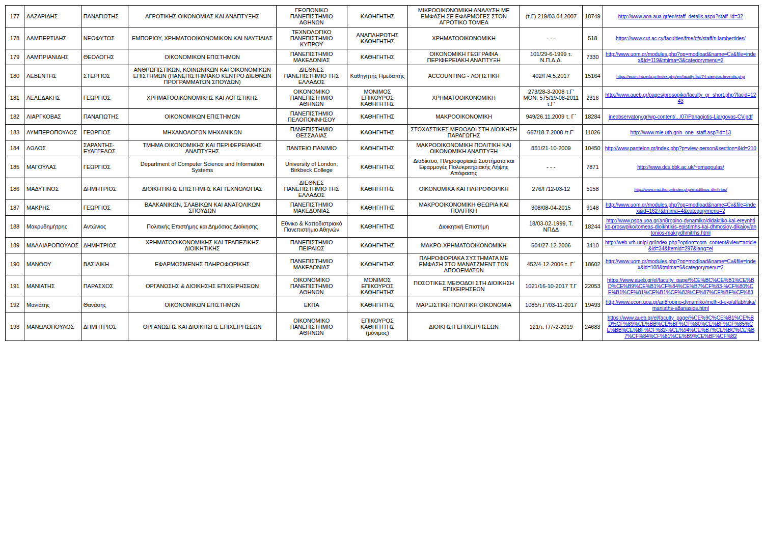| 177 | ΛΑΖΑΡΙΔΗΣ | ΠΑΝΑΓΙΩΤΗΣ | ΑΓΡΟΤΙΚΗΣ ΟΙΚΟΝΟΜΙΑΣ ΚΑΙ ΑΝΑΠΤΥΞΗΣ | ΓΕΩΠΟΝΙΚΟ ΠΑΝΕΠΙΣΤΗΜΙΟ ΑΘΗΝΩΝ | ΚΑΘΗΓΗΤΗΣ | ΜΙΚΡΟΟΙΚΟΝΟΜΙΚΗ ΑΝΑΛΥΣΗ ΜΕ ΕΜΦΑΣΗ ΣΕ ΕΦΑΡΜΟΓΕΣ ΣΤΟΝ ΑΓΡΟΤΙΚΟ ΤΟΜΕΑ | (τ.Γ) 219/03.04.2007 | 18749 | http://www.aoa.aua.gr/en/staff_details.aspx?staff_id=32 |
| 178 | ΛΑΜΠΕΡΤΙΔΗΣ | ΝΕΟΦΥΤΟΣ | ΕΜΠΟΡΙΟΥ, ΧΡΗΜΑΤΟΟΙΚΟΝΟΜΙΚΩΝ ΚΑΙ ΝΑΥΤΙΛΙΑΣ | ΤΕΧΝΟΛΟΓΙΚΟ ΠΑΝΕΠΙΣΤΗΜΙΟ ΚΥΠΡΟΥ | ΑΝΑΠΛΗΡΩΤΗΣ ΚΑΘΗΓΗΤΗΣ | ΧΡΗΜΑΤΟΟΙΚΟΝΟΜΙΚΗ | - - - | 518 | https://www.cut.ac.cy/faculties/fme/cfs/staff/n.lambertides/ |
| 179 | ΛΑΜΠΡΙΑΝΙΔΗΣ | ΘΕΟΛΟΓΗΣ | ΟΙΚΟΝΟΜΙΚΩΝ ΕΠΙΣΤΗΜΩΝ | ΠΑΝΕΠΙΣΤΗΜΙΟ ΜΑΚΕΔΟΝΙΑΣ | ΚΑΘΗΓΗΤΗΣ | ΟΙΚΟΝΟΜΙΚΗ ΓΕΩΓΡΑΦΙΑ ΠΕΡΙΦΕΡΕΙΑΚΗ ΑΝΑΠΤΥΞΗ | 101/29-6-1999 τ. Ν.Π.Δ.Δ. | 7330 | http://www.uom.gr/modules.php?op=modload&name=Cv&file=index&id=119&tmima=3&categorymenu=2 |
| 180 | ΛΕΒΕΝΤΗΣ | ΣΤΕΡΓΙΟΣ | ΑΝΘΡΩΠΙΣΤΙΚΩΝ, ΚΟΙΝΩΝΙΚΩΝ ΚΑΙ ΟΙΚΟΝΟΜΙΚΩΝ ΕΠΙΣΤΗΜΩΝ (ΠΑΝΕΠΙΣΤΗΜΙΑΚΟ ΚΕΝΤΡΟ ΔΙΕΘΝΩΝ ΠΡΟΓΡΑΜΜΑΤΩΝ ΣΠΟΥΔΩΝ) | ΔΙΕΘΝΕΣ ΠΑΝΕΠΙΣΤΗΜΙΟ ΤΗΣ ΕΛΛΑΔΟΣ | Καθηγητής Ημεδαπής | ACCOUNTING - ΛΟΓΙΣΤΙΚΗ | 402/Γ/4.5.2017 | 15164 | https://econ.ihu.edu.gr/index.php/en/faculty-list/74-stergios-leventis.php |
| 181 | ΛΕΛΕΔΑΚΗΣ | ΓΕΩΡΓΙΟΣ | ΧΡΗΜΑΤΟΟΙΚΟΝΟΜΙΚΗΣ ΚΑΙ ΛΟΓΙΣΤΙΚΗΣ | ΟΙΚΟΝΟΜΙΚΟ ΠΑΝΕΠΙΣΤΗΜΙΟ ΑΘΗΝΩΝ | ΜΟΝΙΜΟΣ ΕΠΙΚΟΥΡΟΣ ΚΑΘΗΓΗΤΗΣ | ΧΡΗΜΑΤΟΟΙΚΟΝΟΜΙΚΗ | 273/28-3-2008 τ.Γ' MON: 575/19-08-2011 τ.Γ' | 2316 | http://www.aueb.gr/pages/prosopiko/faculty_gr_short.php?facid=1243 |
| 182 | ΛΙΑΡΓΚΟΒΑΣ | ΠΑΝΑΓΙΩΤΗΣ | ΟΙΚΟΝΟΜΙΚΩΝ ΕΠΙΣΤΗΜΩΝ | ΠΑΝΕΠΙΣΤΗΜΙΟ ΠΕΛΟΠΟΝΝΗΣΟΥ | ΚΑΘΗΓΗΤΗΣ | ΜΑΚΡΟΟΙΚΟΝΟΜΙΚΗ | 949/26.11.2009 τ. Γ΄ | 18284 | ineobservatory.gr/wp-content/.../07/Panagiotis-Liargovas-CV.pdf |
| 183 | ΛΥΜΠΕΡΟΠΟΥΛΟΣ | ΓΕΩΡΓΙΟΣ | ΜΗΧΑΝΟΛΟΓΩΝ ΜΗΧΑΝΙΚΩΝ | ΠΑΝΕΠΙΣΤΗΜΙΟ ΘΕΣΣΑΛΙΑΣ | ΚΑΘΗΓΗΤΗΣ | ΣΤΟΧΑΣΤΙΚΕΣ ΜΕΘΟΔΟΙ ΣΤΗ ΔΙΟΙΚΗΣΗ ΠΑΡΑΓΩΓΗΣ | 667/18.7.2008 /τ.Γ΄ | 11026 | http://www.mie.uth.gr/n_one_staff.asp?id=13 |
| 184 | ΛΩΛΟΣ | ΣΑΡΑΝΤΗΣ-ΕΥΑΓΓΕΛΟΣ | ΤΜΗΜΑ ΟΙΚΟΝΟΜΙΚΗΣ ΚΑΙ ΠΕΡΙΦΕΡΕΙΑΚΗΣ ΑΝΑΠΤΥΞΗΣ | ΠΑΝΤΕΙΟ ΠΑΝ/ΜΙΟ | ΚΑΘΗΓΗΤΗΣ | ΜΑΚΡΟΟΙΚΟΝΟΜΙΚΗ ΠΟΛΙΤΙΚΗ ΚΑΙ ΟΙΚΟΝΟΜΙΚΗ ΑΝΑΠΤΥΞΗ | 851/21-10-2009 | 10450 | http://www.panteion.gr/index.php?p=view-person&section=&id=210 |
| 185 | ΜΑΓΟΥΛΑΣ | ΓΕΩΡΓΙΟΣ | Department of Computer Science and Information Systems | University of London, Birkbeck College | ΚΑΘΗΓΗΤΗΣ | Διαδίκτυο, Πληροφοριακά Συστήματα και Εφαρμογές Πολυκριτηριακής Λήψης Απόφασης | - - - | 7871 | http://www.dcs.bbk.ac.uk/~gmagoulas/ |
| 186 | ΜΑΔΥΤΙΝΟΣ | ΔΗΜΗΤΡΙΟΣ | ΔΙΟΙΚΗΤΙΚΗΣ ΕΠΙΣΤΗΜΗΣ ΚΑΙ ΤΕΧΝΟΛΟΓΙΑΣ | ΔΙΕΘΝΕΣ ΠΑΝΕΠΙΣΤΗΜΙΟ ΤΗΣ ΕΛΛΑΔΟΣ | ΚΑΘΗΓΗΤΗΣ | ΟΙΚΟΝΟΜΙΚΑ ΚΑΙ ΠΛΗΡΟΦΟΡΙΚΗ | 276/Γ/12-03-12 | 5158 | http://www.mst.ihu.gr/index.php/maditinos-dimitrios/ |
| 187 | ΜΑΚΡΗΣ | ΓΕΩΡΓΙΟΣ | ΒΑΛΚΑΝΙΚΩΝ, ΣΛΑΒΙΚΩΝ ΚΑΙ ΑΝΑΤΟΛΙΚΩΝ ΣΠΟΥΔΩΝ | ΠΑΝΕΠΙΣΤΗΜΙΟ ΜΑΚΕΔΟΝΙΑΣ | ΚΑΘΗΓΗΤΗΣ | ΜΑΚΡΟΟΙΚΟΝΟΜΙΚΗ ΘΕΩΡΙΑ ΚΑΙ ΠΟΛΙΤΙΚΗ | 308/08-04-2015 | 9148 | http://www.uom.gr/modules.php?op=modload&name=Cv&file=index&id=1627&tmima=4&categorymenu=2 |
| 188 | Μακρυδημήτρης | Αντώνιος | Πολιτικής Επιστήμης και Δημόσιας Διοίκησης | Εθνικο & Καποδιστριακό Πανεπιστήμιο Αθηνών | ΚΑΘΗΓΗΤΗΣ | Διοικητική Επιστήμη | 18/03-02-1999, Τ. ΝΠΔΔ | 18244 | http://www.pspa.uoa.gr/an8ropino-dynamiko/didaktiko-kai-ereynhtiko-proswpiko/tomeas-dioikhtikis-epistimhs-kai-dhmosioy-dikaioy/antonios-makrydhmitrhs.html |
| 189 | ΜΑΛΛΙΑΡΟΠΟΥΛΟΣ | ΔΗΜΗΤΡΙΟΣ | ΧΡΗΜΑΤΟΟΙΚΟΝΟΜΙΚΗΣ ΚΑΙ ΤΡΑΠΕΖΙΚΗΣ ΔΙΟΙΚΗΤΙΚΗΣ | ΠΑΝΕΠΙΣΤΗΜΙΟ ΠΕΙΡΑΙΩΣ | ΚΑΘΗΓΗΤΗΣ | ΜΑΚΡΟ-ΧΡΗΜΑΤΟΟΙΚΟΝΟΜΙΚΗ | 504/27-12-2006 | 3410 | http://web.xrh.unipi.gr/index.php?option=com_content&view=article&id=34&Itemid=297&lang=el |
| 190 | ΜΑΝΘΟΥ | ΒΑΣΙΛΙΚΗ | ΕΦΑΡΜΟΣΜΕΝΗΣ ΠΛΗΡΟΦΟΡΙΚΗΣ | ΠΑΝΕΠΙΣΤΗΜΙΟ ΜΑΚΕΔΟΝΙΑΣ | ΚΑΘΗΓΗΤΗΣ | ΠΛΗΡΟΦΟΡΙΑΚΑ ΣΥΣΤΗΜΑΤΑ ΜΕ ΕΜΦΑΣΗ ΣΤΟ ΜΑΝΑΤΖΜΕΝΤ ΤΩΝ ΑΠΟΘΕΜΑΤΩΝ | 452/4-12-2006 τ. Γ΄ | 18602 | http://www.uom.gr/modules.php?op=modload&name=Cv&file=index&id=108&tmima=6&categorymenu=2 |
| 191 | ΜΑΝΙΑΤΗΣ | ΠΑΡΑΣΧΟΣ | ΟΡΓΑΝΩΣΗΣ & ΔΙΟΙΚΗΣΗΣ ΕΠΙΧΕΙΡΗΣΕΩΝ | ΟΙΚΟΝΟΜΙΚΟ ΠΑΝΕΠΙΣΤΗΜΙΟ ΑΘΗΝΩΝ | ΜΟΝΙΜΟΣ ΕΠΙΚΟΥΡΟΣ ΚΑΘΗΓΗΤΗΣ | ΠΟΣΟΤΙΚΕΣ ΜΕΘΟΔΟΙ ΣΤΗ ΔΙΟΙΚΗΣΗ ΕΠΙΧΕΙΡΗΣΕΩΝ | 1021/16-10-2017 Τ.Γ | 22053 | https://www.aueb.gr/el/faculty_page/%CE%BC%CE%B1%CE%BD%CE%B9%CE%B1%CF%84%CE%B7%CF%83-%CF%80%CE%B1%CF%81%CE%B1%CF%83%CF%87%CE%BF%CF%83 |
| 192 | Μανιάτης | Θανάσης | ΟΙΚΟΝΟΜΙΚΩΝ ΕΠΙΣΤΗΜΩΝ | ΕΚΠΑ | ΚΑΘΗΓΗΤΗΣ | ΜΑΡΞΙΣΤΙΚΗ ΠΟΛΙΤΙΚΗ ΟΙΚΟΝΟΜΙΑ | 1085/τ.Γ'/03-11-2017 | 19493 | http://www.econ.uoa.gr/an8ropino-dynamiko/melh-d-e-p/alfabhtika/maniaths-a8anasios.html |
| 193 | ΜΑΝΩΛΟΠΟΥΛΟΣ | ΔΗΜΗΤΡΙΟΣ | ΟΡΓΑΝΩΣΗΣ ΚΑΙ ΔΙΟΙΚΗΣΗΣ ΕΠΙΧΕΙΡΗΣΕΩΝ | ΟΙΚΟΝΟΜΙΚΟ ΠΑΝΕΠΙΣΤΗΜΙΟ ΑΘΗΝΩΝ | ΕΠΙΚΟΥΡΟΣ ΚΑΘΗΓΗΤΗΣ (μόνιμος) | ΔΙΟΙΚΗΣΗ ΕΠΙΧΕΙΡΗΣΕΩΝ | 121/τ. Γ/7-2-2019 | 24683 | https://www.aueb.gr/el/faculty_page/%CE%9C%CE%B1%CE%BD%CF%89%CE%BB%CE%BF%CF%80%CE%BF%CF%85%CE%BB%CE%BF%CF%82-%CE%94%CE%B7%CE%BC%CE%B7%CF%84%CF%81%CE%B9%CE%BF%CF%82 |